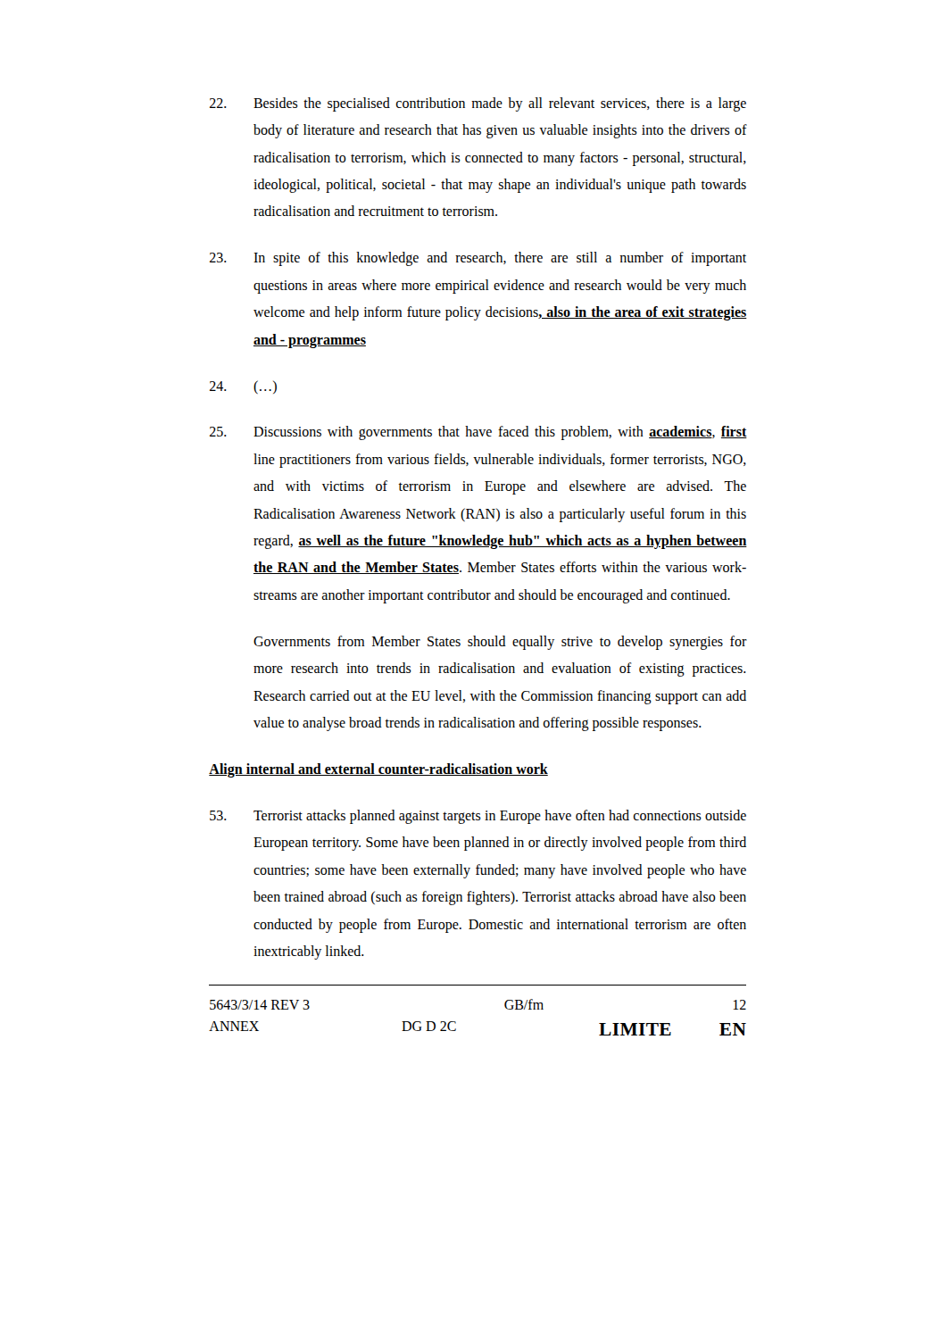22. Besides the specialised contribution made by all relevant services, there is a large body of literature and research that has given us valuable insights into the drivers of radicalisation to terrorism, which is connected to many factors - personal, structural, ideological, political, societal - that may shape an individual's unique path towards radicalisation and recruitment to terrorism.
23. In spite of this knowledge and research, there are still a number of important questions in areas where more empirical evidence and research would be very much welcome and help inform future policy decisions, also in the area of exit strategies and - programmes
24. (…)
25. Discussions with governments that have faced this problem, with academics, first line practitioners from various fields, vulnerable individuals, former terrorists, NGO, and with victims of terrorism in Europe and elsewhere are advised. The Radicalisation Awareness Network (RAN) is also a particularly useful forum in this regard, as well as the future "knowledge hub" which acts as a hyphen between the RAN and the Member States. Member States efforts within the various work-streams are another important contributor and should be encouraged and continued.
Governments from Member States should equally strive to develop synergies for more research into trends in radicalisation and evaluation of existing practices. Research carried out at the EU level, with the Commission financing support can add value to analyse broad trends in radicalisation and offering possible responses.
Align internal and external counter-radicalisation work
53. Terrorist attacks planned against targets in Europe have often had connections outside European territory. Some have been planned in or directly involved people from third countries; some have been externally funded; many have involved people who have been trained abroad (such as foreign fighters). Terrorist attacks abroad have also been conducted by people from Europe. Domestic and international terrorism are often inextricably linked.
5643/3/14 REV 3
GB/fm 12
ANNEX
DG D 2C
LIMITE EN